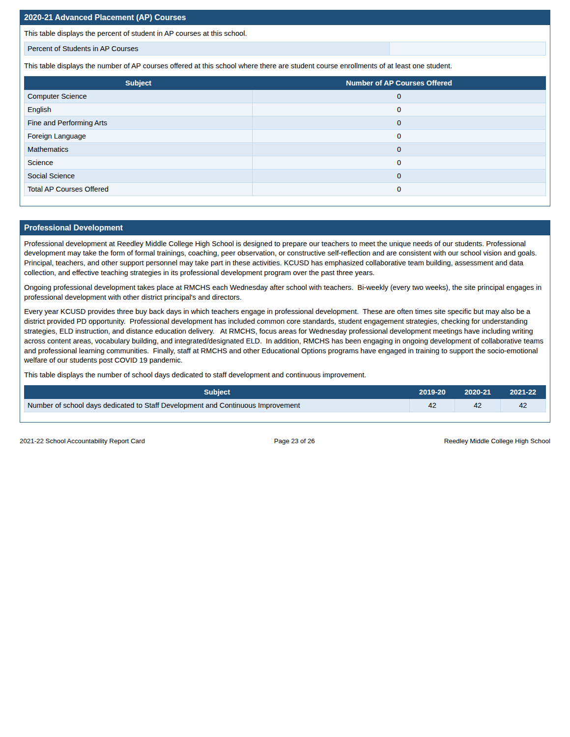2020-21 Advanced Placement (AP) Courses
This table displays the percent of student in AP courses at this school.
| Percent of Students in AP Courses | |
This table displays the number of AP courses offered at this school where there are student course enrollments of at least one student.
| Subject | Number of AP Courses Offered |
| --- | --- |
| Computer Science | 0 |
| English | 0 |
| Fine and Performing Arts | 0 |
| Foreign Language | 0 |
| Mathematics | 0 |
| Science | 0 |
| Social Science | 0 |
| Total AP Courses Offered | 0 |
Professional Development
Professional development at Reedley Middle College High School is designed to prepare our teachers to meet the unique needs of our students. Professional development may take the form of formal trainings, coaching, peer observation, or constructive self-reflection and are consistent with our school vision and goals. Principal, teachers, and other support personnel may take part in these activities. KCUSD has emphasized collaborative team building, assessment and data collection, and effective teaching strategies in its professional development program over the past three years.
Ongoing professional development takes place at RMCHS each Wednesday after school with teachers. Bi-weekly (every two weeks), the site principal engages in professional development with other district principal's and directors.
Every year KCUSD provides three buy back days in which teachers engage in professional development. These are often times site specific but may also be a district provided PD opportunity. Professional development has included common core standards, student engagement strategies, checking for understanding strategies, ELD instruction, and distance education delivery. At RMCHS, focus areas for Wednesday professional development meetings have including writing across content areas, vocabulary building, and integrated/designated ELD. In addition, RMCHS has been engaging in ongoing development of collaborative teams and professional learning communities. Finally, staff at RMCHS and other Educational Options programs have engaged in training to support the socio-emotional welfare of our students post COVID 19 pandemic.
This table displays the number of school days dedicated to staff development and continuous improvement.
| Subject | 2019-20 | 2020-21 | 2021-22 |
| --- | --- | --- | --- |
| Number of school days dedicated to Staff Development and Continuous Improvement | 42 | 42 | 42 |
2021-22 School Accountability Report Card
Page 23 of 26
Reedley Middle College High School